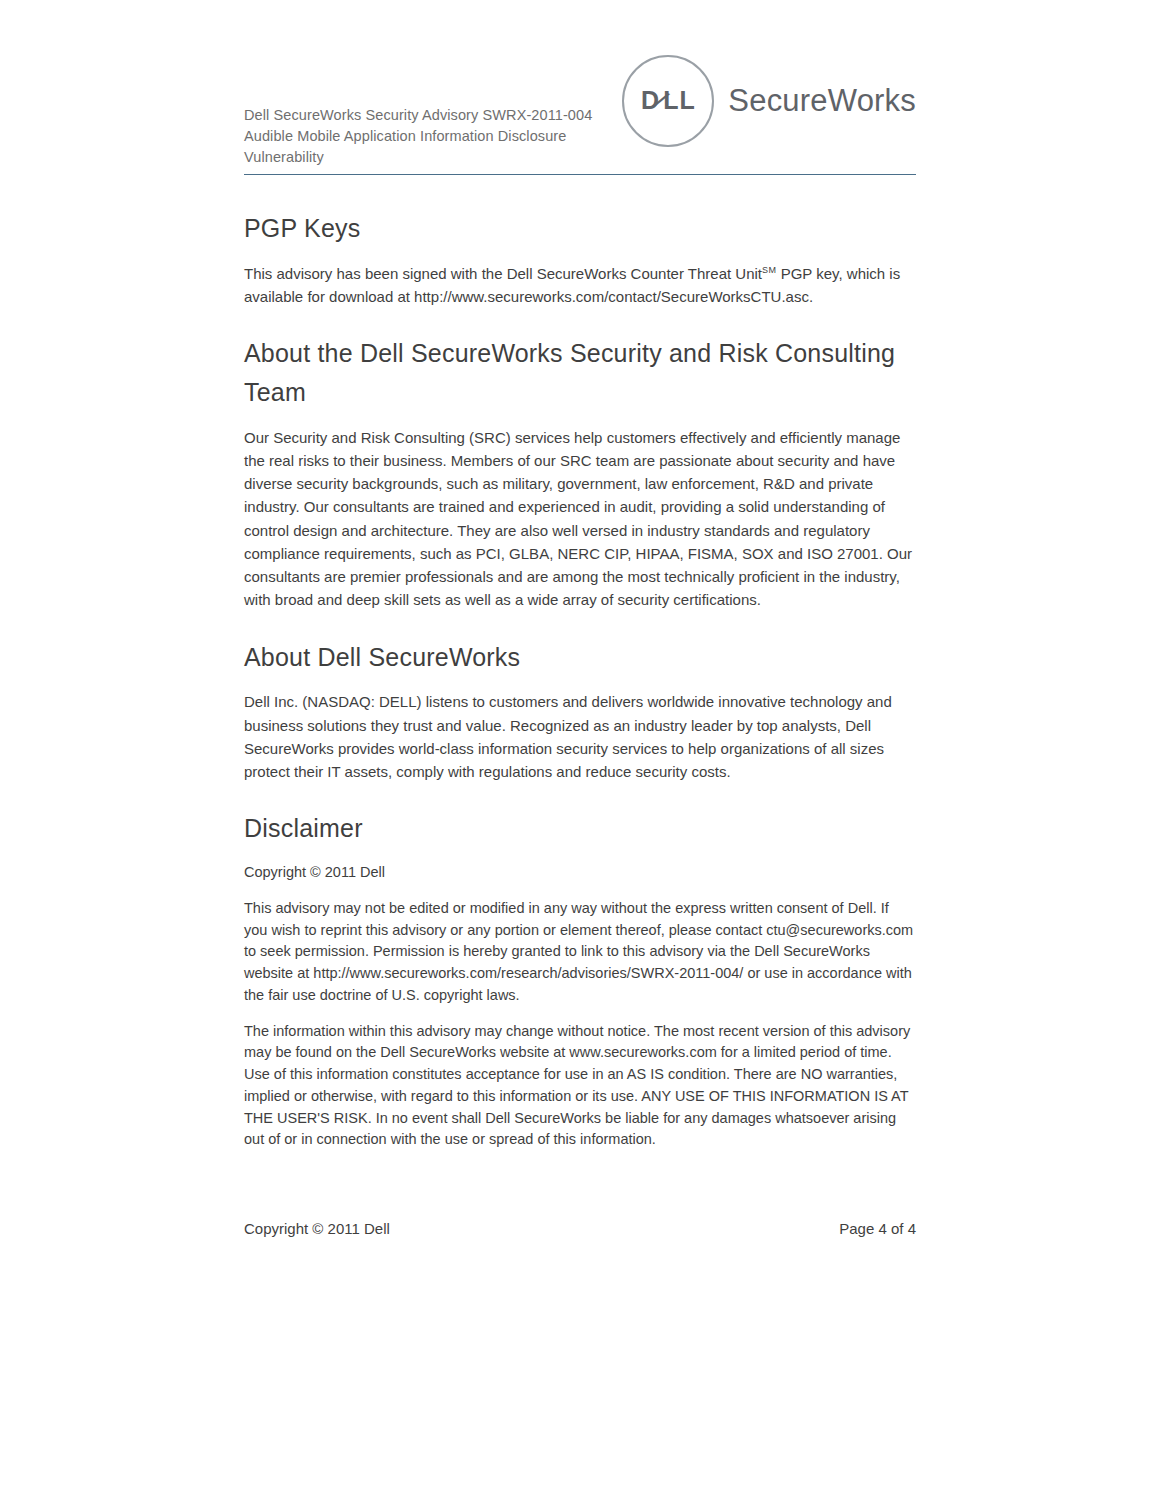Dell SecureWorks Security Advisory SWRX-2011-004
Audible Mobile Application Information Disclosure Vulnerability
D∕LL
SecureWorks
PGP Keys
This advisory has been signed with the Dell SecureWorks Counter Threat UnitSM PGP key, which is available for download at http://www.secureworks.com/contact/SecureWorksCTU.asc.
About the Dell SecureWorks Security and Risk Consulting Team
Our Security and Risk Consulting (SRC) services help customers effectively and efficiently manage the real risks to their business. Members of our SRC team are passionate about security and have diverse security backgrounds, such as military, government, law enforcement, R&D and private industry. Our consultants are trained and experienced in audit, providing a solid understanding of control design and architecture. They are also well versed in industry standards and regulatory compliance requirements, such as PCI, GLBA, NERC CIP, HIPAA, FISMA, SOX and ISO 27001. Our consultants are premier professionals and are among the most technically proficient in the industry, with broad and deep skill sets as well as a wide array of security certifications.
About Dell SecureWorks
Dell Inc. (NASDAQ: DELL) listens to customers and delivers worldwide innovative technology and business solutions they trust and value. Recognized as an industry leader by top analysts, Dell SecureWorks provides world-class information security services to help organizations of all sizes protect their IT assets, comply with regulations and reduce security costs.
Disclaimer
Copyright © 2011 Dell
This advisory may not be edited or modified in any way without the express written consent of Dell. If you wish to reprint this advisory or any portion or element thereof, please contact ctu@secureworks.com to seek permission. Permission is hereby granted to link to this advisory via the Dell SecureWorks website at http://www.secureworks.com/research/advisories/SWRX-2011-004/ or use in accordance with the fair use doctrine of U.S. copyright laws.
The information within this advisory may change without notice. The most recent version of this advisory may be found on the Dell SecureWorks website at www.secureworks.com for a limited period of time. Use of this information constitutes acceptance for use in an AS IS condition. There are NO warranties, implied or otherwise, with regard to this information or its use. ANY USE OF THIS INFORMATION IS AT THE USER'S RISK. In no event shall Dell SecureWorks be liable for any damages whatsoever arising out of or in connection with the use or spread of this information.
Copyright © 2011 Dell
Page 4 of 4